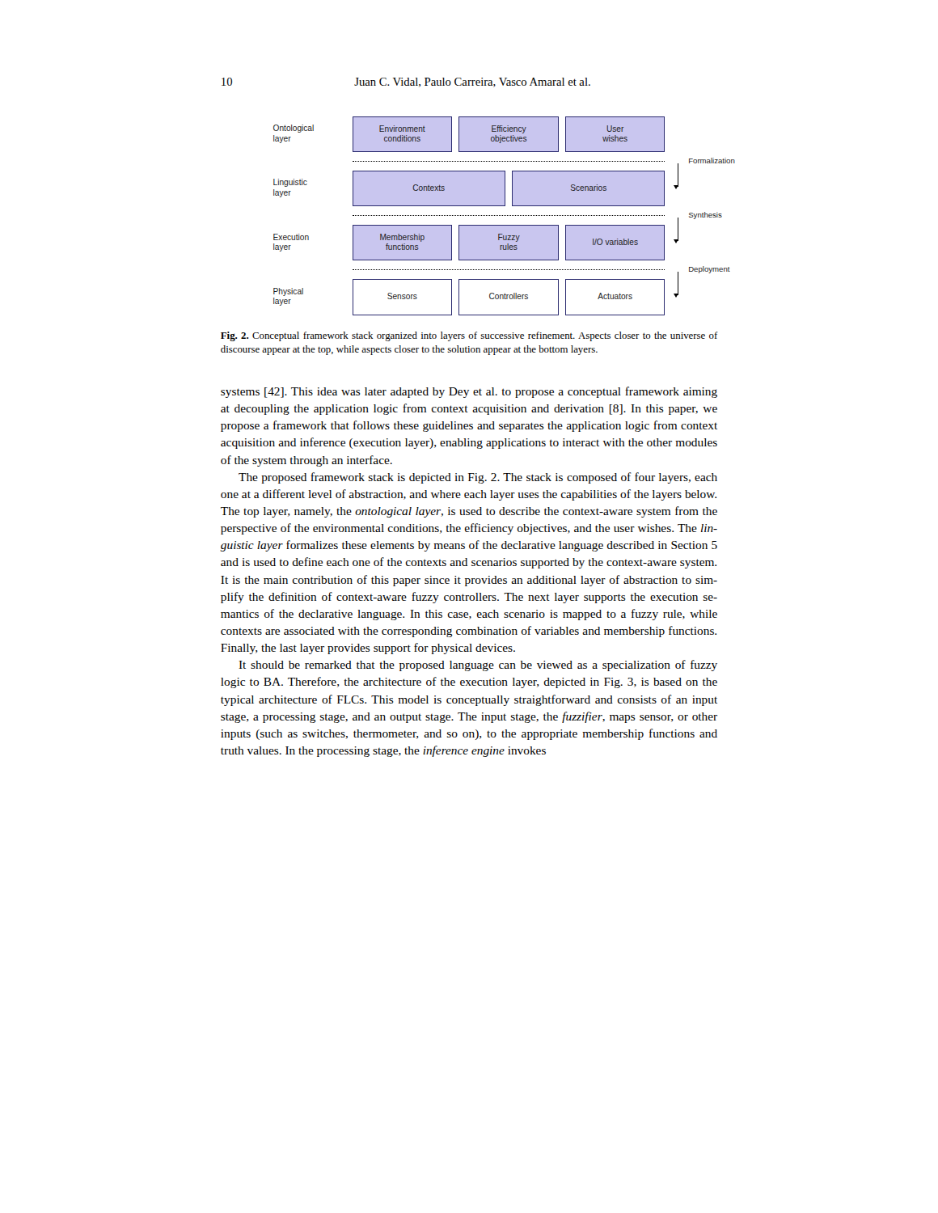10 Juan C. Vidal, Paulo Carreira, Vasco Amaral et al.
Ontological
layer
Environment
conditions
Efficiency
objectives
User
wishes
Formalization
Linguistic
layer
Contexts
Scenarios
Synthesis
Execution
layer
Membership
functions
Fuzzy
rules
I/O variables
Deployment
Physical
layer
Sensors
Controllers
Actuators
Fig. 2. Conceptual framework stack organized into layers of successive refinement. Aspects closer to the universe of discourse appear at the top, while aspects closer to the solution appear at the bottom layers.
systems [42]. This idea was later adapted by Dey et al. to propose a conceptual framework aiming at decoupling the application logic from context acquisition and derivation [8]. In this paper, we propose a framework that follows these guidelines and separates the application logic from context acquisition and inference (execution layer), enabling applications to interact with the other modules of the system through an interface.
The proposed framework stack is depicted in Fig. 2. The stack is composed of four layers, each one at a different level of abstraction, and where each layer uses the capabilities of the layers below. The top layer, namely, the ontological layer, is used to describe the context-aware system from the perspective of the environmental conditions, the efficiency objectives, and the user wishes. The linguistic layer formalizes these elements by means of the declarative language described in Section 5 and is used to define each one of the contexts and scenarios supported by the context-aware system. It is the main contribution of this paper since it provides an additional layer of abstraction to simplify the definition of context-aware fuzzy controllers. The next layer supports the execution semantics of the declarative language. In this case, each scenario is mapped to a fuzzy rule, while contexts are associated with the corresponding combination of variables and membership functions. Finally, the last layer provides support for physical devices.
It should be remarked that the proposed language can be viewed as a specialization of fuzzy logic to BA. Therefore, the architecture of the execution layer, depicted in Fig. 3, is based on the typical architecture of FLCs. This model is conceptually straightforward and consists of an input stage, a processing stage, and an output stage. The input stage, the fuzzifier, maps sensor, or other inputs (such as switches, thermometer, and so on), to the appropriate membership functions and truth values. In the processing stage, the inference engine invokes